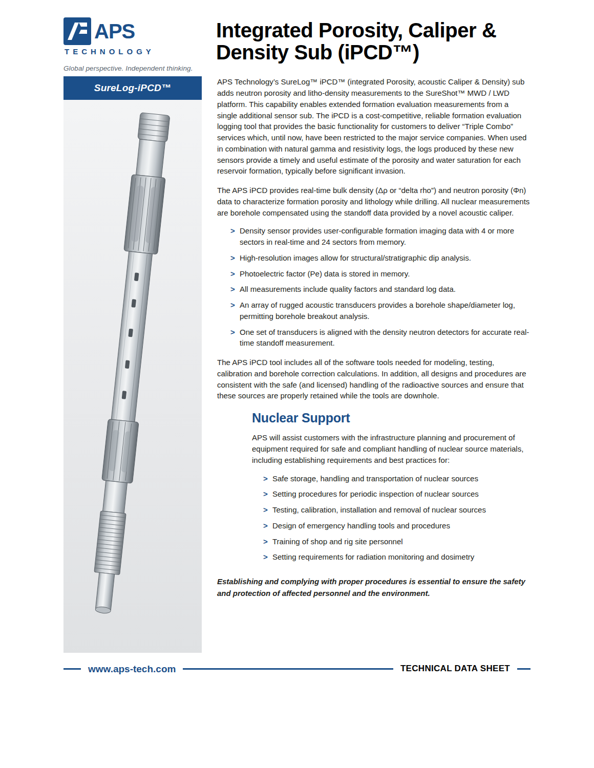APS
TECHNOLOGY
Global perspective. Independent thinking.
Integrated Porosity, Caliper &
Density Sub (iPCD™)
SureLog-iPCD™
APS Technology’s SureLog™ iPCD™ (integrated Porosity, acoustic Caliper & Density) sub adds neutron porosity and litho-density measurements to the SureShot™ MWD / LWD platform. This capability enables extended formation evaluation measurements from a single additional sensor sub. The iPCD is a cost-competitive, reliable formation evaluation logging tool that provides the basic functionality for customers to deliver “Triple Combo” services which, until now, have been restricted to the major service companies. When used in combination with natural gamma and resistivity logs, the logs produced by these new sensors provide a timely and useful estimate of the porosity and water saturation for each reservoir formation, typically before significant invasion.
The APS iPCD provides real-time bulk density (Δρ or “delta rho”) and neutron porosity (Φn) data to characterize formation porosity and lithology while drilling. All nuclear measurements are borehole compensated using the standoff data provided by a novel acoustic caliper.
Density sensor provides user-configurable formation imaging data with 4 or more sectors in real-time and 24 sectors from memory.
High-resolution images allow for structural/stratigraphic dip analysis.
Photoelectric factor (Pe) data is stored in memory.
All measurements include quality factors and standard log data.
An array of rugged acoustic transducers provides a borehole shape/diameter log, permitting borehole breakout analysis.
One set of transducers is aligned with the density neutron detectors for accurate real-time standoff measurement.
The APS iPCD tool includes all of the software tools needed for modeling, testing, calibration and borehole correction calculations. In addition, all designs and procedures are consistent with the safe (and licensed) handling of the radioactive sources and ensure that these sources are properly retained while the tools are downhole.
Nuclear Support
APS will assist customers with the infrastructure planning and procurement of equipment required for safe and compliant handling of nuclear source materials, including establishing requirements and best practices for:
Safe storage, handling and transportation of nuclear sources
Setting procedures for periodic inspection of nuclear sources
Testing, calibration, installation and removal of nuclear sources
Design of emergency handling tools and procedures
Training of shop and rig site personnel
Setting requirements for radiation monitoring and dosimetry
Establishing and complying with proper procedures is essential to ensure the safety and protection of affected personnel and the environment.
www.aps-tech.com TECHNICAL DATA SHEET